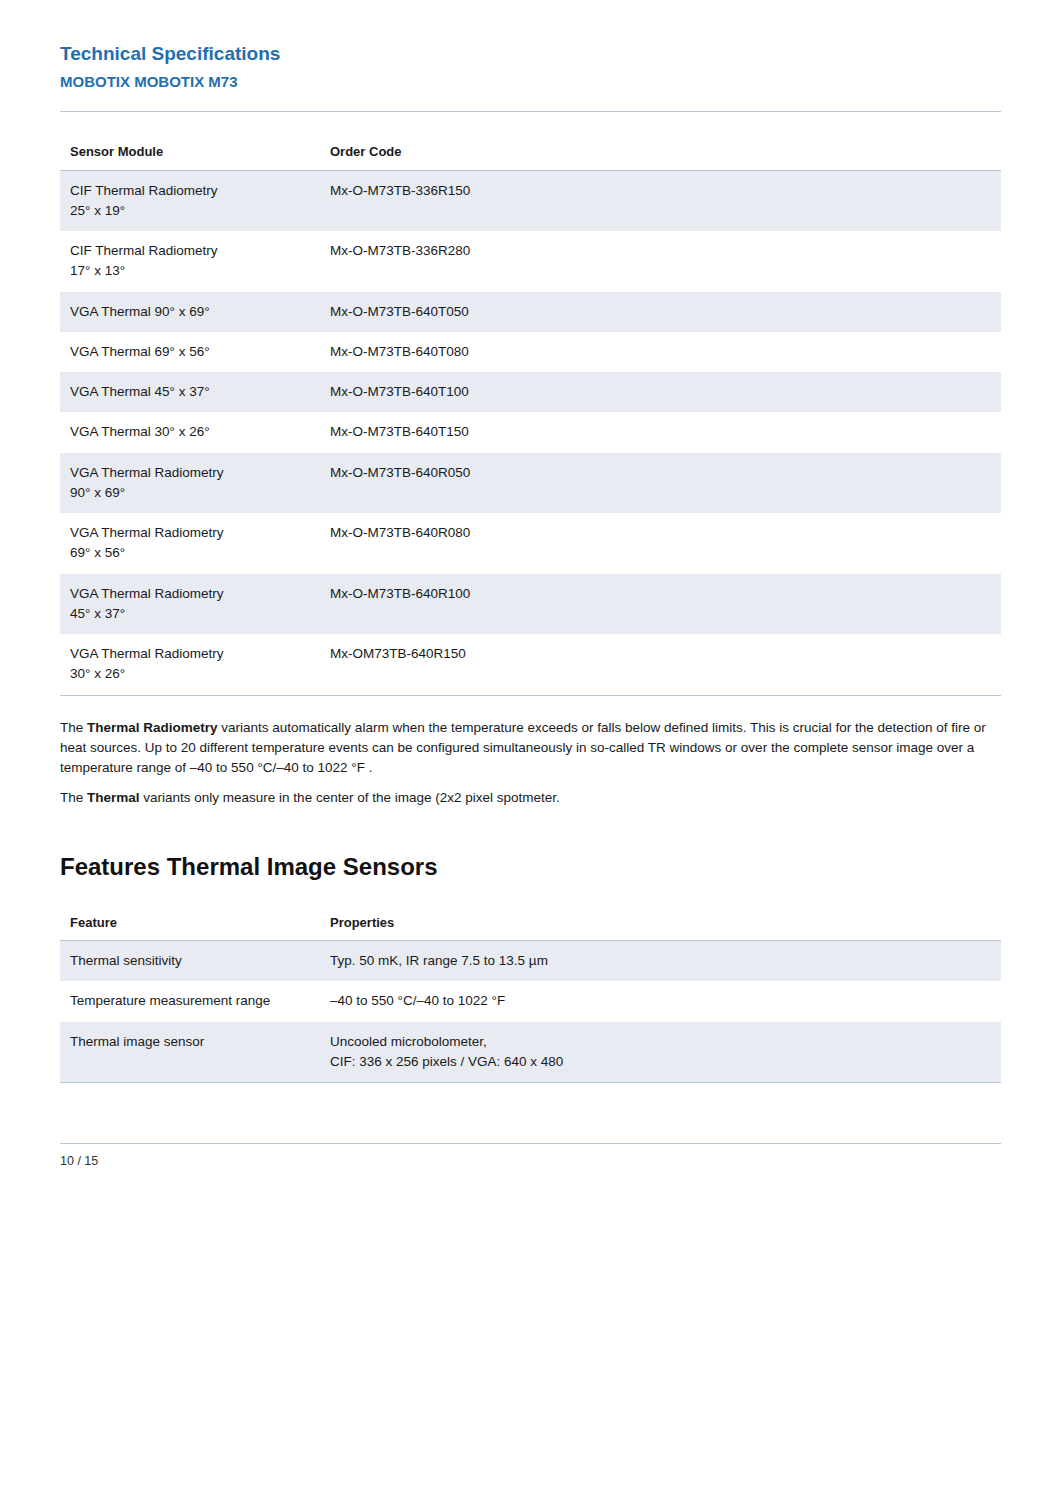Technical Specifications
MOBOTIX MOBOTIX M73
| Sensor Module | Order Code |
| --- | --- |
| CIF Thermal Radiometry 25° x 19° | Mx-O-M73TB-336R150 |
| CIF Thermal Radiometry 17° x 13° | Mx-O-M73TB-336R280 |
| VGA Thermal 90° x 69° | Mx-O-M73TB-640T050 |
| VGA Thermal 69° x 56° | Mx-O-M73TB-640T080 |
| VGA Thermal 45° x 37° | Mx-O-M73TB-640T100 |
| VGA Thermal 30° x 26° | Mx-O-M73TB-640T150 |
| VGA Thermal Radiometry 90° x 69° | Mx-O-M73TB-640R050 |
| VGA Thermal Radiometry 69° x 56° | Mx-O-M73TB-640R080 |
| VGA Thermal Radiometry 45° x 37° | Mx-O-M73TB-640R100 |
| VGA Thermal Radiometry 30° x 26° | Mx-OM73TB-640R150 |
The Thermal Radiometry variants automatically alarm when the temperature exceeds or falls below defined limits. This is crucial for the detection of fire or heat sources. Up to 20 different temperature events can be configured simultaneously in so-called TR windows or over the complete sensor image over a temperature range of –40 to 550 °C/–40 to 1022 °F .
The Thermal variants only measure in the center of the image (2x2 pixel spotmeter.
Features Thermal Image Sensors
| Feature | Properties |
| --- | --- |
| Thermal sensitivity | Typ. 50 mK, IR range 7.5 to 13.5 µm |
| Temperature measurement range | –40 to 550 °C/–40 to 1022 °F |
| Thermal image sensor | Uncooled microbolometer, CIF: 336 x 256 pixels / VGA: 640 x 480 |
10 / 15